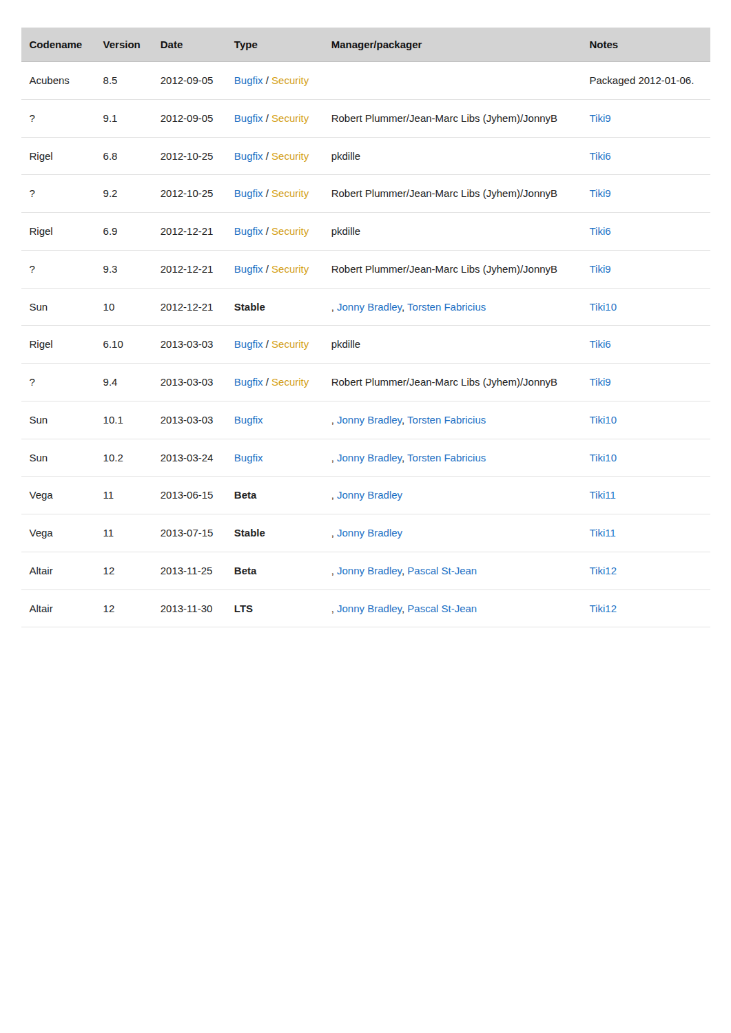| Codename | Version | Date | Type | Manager/packager | Notes |
| --- | --- | --- | --- | --- | --- |
| Acubens | 8.5 | 2012-09-05 | Bugfix / Security | | Packaged 2012-01-06. |
| ? | 9.1 | 2012-09-05 | Bugfix / Security | Robert Plummer/Jean-Marc Libs (Jyhem)/JonnyB | Tiki9 |
| Rigel | 6.8 | 2012-10-25 | Bugfix / Security | pkdille | Tiki6 |
| ? | 9.2 | 2012-10-25 | Bugfix / Security | Robert Plummer/Jean-Marc Libs (Jyhem)/JonnyB | Tiki9 |
| Rigel | 6.9 | 2012-12-21 | Bugfix / Security | pkdille | Tiki6 |
| ? | 9.3 | 2012-12-21 | Bugfix / Security | Robert Plummer/Jean-Marc Libs (Jyhem)/JonnyB | Tiki9 |
| Sun | 10 | 2012-12-21 | Stable | , Jonny Bradley , Torsten Fabricius | Tiki10 |
| Rigel | 6.10 | 2013-03-03 | Bugfix / Security | pkdille | Tiki6 |
| ? | 9.4 | 2013-03-03 | Bugfix / Security | Robert Plummer/Jean-Marc Libs (Jyhem)/JonnyB | Tiki9 |
| Sun | 10.1 | 2013-03-03 | Bugfix | , Jonny Bradley , Torsten Fabricius | Tiki10 |
| Sun | 10.2 | 2013-03-24 | Bugfix | , Jonny Bradley , Torsten Fabricius | Tiki10 |
| Vega | 11 | 2013-06-15 | Beta | , Jonny Bradley | Tiki11 |
| Vega | 11 | 2013-07-15 | Stable | , Jonny Bradley | Tiki11 |
| Altair | 12 | 2013-11-25 | Beta | , Jonny Bradley , Pascal St-Jean | Tiki12 |
| Altair | 12 | 2013-11-30 | LTS | , Jonny Bradley , Pascal St-Jean | Tiki12 |